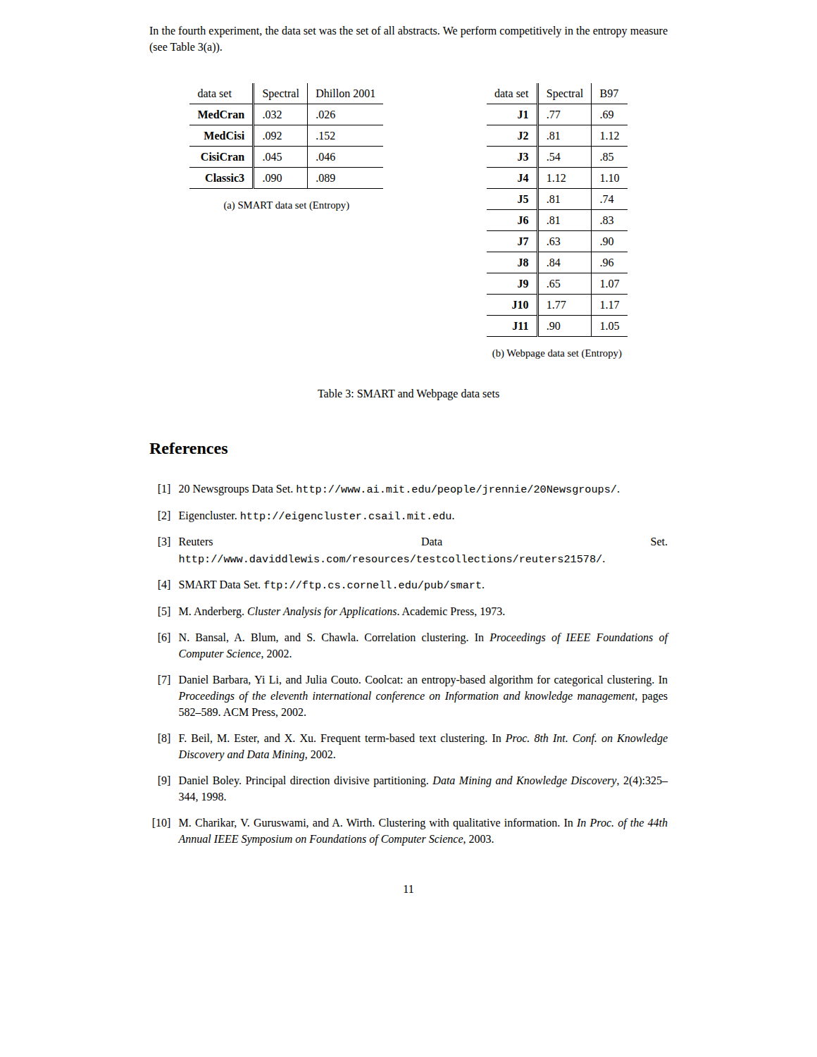In the fourth experiment, the data set was the set of all abstracts. We perform competitively in the entropy measure (see Table 3(a)).
(a) SMART data set (Entropy)
| data set | Spectral | Dhillon 2001 |
| --- | --- | --- |
| MedCran | .032 | .026 |
| MedCisi | .092 | .152 |
| CisiCran | .045 | .046 |
| Classic3 | .090 | .089 |
(b) Webpage data set (Entropy)
| data set | Spectral | B97 |
| --- | --- | --- |
| J1 | .77 | .69 |
| J2 | .81 | 1.12 |
| J3 | .54 | .85 |
| J4 | 1.12 | 1.10 |
| J5 | .81 | .74 |
| J6 | .81 | .83 |
| J7 | .63 | .90 |
| J8 | .84 | .96 |
| J9 | .65 | 1.07 |
| J10 | 1.77 | 1.17 |
| J11 | .90 | 1.05 |
Table 3: SMART and Webpage data sets
References
[1] 20 Newsgroups Data Set. http://www.ai.mit.edu/people/jrennie/20Newsgroups/.
[2] Eigencluster. http://eigencluster.csail.mit.edu.
[3] Reuters Data Set. http://www.daviddlewis.com/resources/testcollections/reuters21578/.
[4] SMART Data Set. ftp://ftp.cs.cornell.edu/pub/smart.
[5] M. Anderberg. Cluster Analysis for Applications. Academic Press, 1973.
[6] N. Bansal, A. Blum, and S. Chawla. Correlation clustering. In Proceedings of IEEE Foundations of Computer Science, 2002.
[7] Daniel Barbara, Yi Li, and Julia Couto. Coolcat: an entropy-based algorithm for categorical clustering. In Proceedings of the eleventh international conference on Information and knowledge management, pages 582–589. ACM Press, 2002.
[8] F. Beil, M. Ester, and X. Xu. Frequent term-based text clustering. In Proc. 8th Int. Conf. on Knowledge Discovery and Data Mining, 2002.
[9] Daniel Boley. Principal direction divisive partitioning. Data Mining and Knowledge Discovery, 2(4):325–344, 1998.
[10] M. Charikar, V. Guruswami, and A. Wirth. Clustering with qualitative information. In In Proc. of the 44th Annual IEEE Symposium on Foundations of Computer Science, 2003.
11